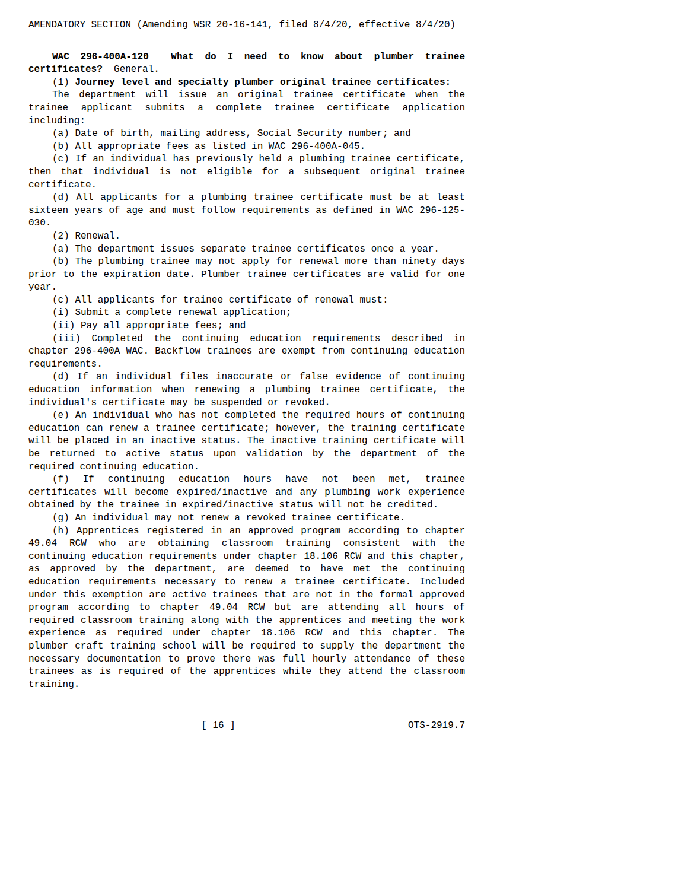AMENDATORY SECTION (Amending WSR 20-16-141, filed 8/4/20, effective 8/4/20)
WAC 296-400A-120 What do I need to know about plumber trainee certificates? General.
(1) Journey level and specialty plumber original trainee certificates:
The department will issue an original trainee certificate when the trainee applicant submits a complete trainee certificate application including:
(a) Date of birth, mailing address, Social Security number; and
(b) All appropriate fees as listed in WAC 296-400A-045.
(c) If an individual has previously held a plumbing trainee certificate, then that individual is not eligible for a subsequent original trainee certificate.
(d) All applicants for a plumbing trainee certificate must be at least sixteen years of age and must follow requirements as defined in WAC 296-125-030.
(2) Renewal.
(a) The department issues separate trainee certificates once a year.
(b) The plumbing trainee may not apply for renewal more than ninety days prior to the expiration date. Plumber trainee certificates are valid for one year.
(c) All applicants for trainee certificate of renewal must:
(i) Submit a complete renewal application;
(ii) Pay all appropriate fees; and
(iii) Completed the continuing education requirements described in chapter 296-400A WAC. Backflow trainees are exempt from continuing education requirements.
(d) If an individual files inaccurate or false evidence of continuing education information when renewing a plumbing trainee certificate, the individual's certificate may be suspended or revoked.
(e) An individual who has not completed the required hours of continuing education can renew a trainee certificate; however, the training certificate will be placed in an inactive status. The inactive training certificate will be returned to active status upon validation by the department of the required continuing education.
(f) If continuing education hours have not been met, trainee certificates will become expired/inactive and any plumbing work experience obtained by the trainee in expired/inactive status will not be credited.
(g) An individual may not renew a revoked trainee certificate.
(h) Apprentices registered in an approved program according to chapter 49.04 RCW who are obtaining classroom training consistent with the continuing education requirements under chapter 18.106 RCW and this chapter, as approved by the department, are deemed to have met the continuing education requirements necessary to renew a trainee certificate. Included under this exemption are active trainees that are not in the formal approved program according to chapter 49.04 RCW but are attending all hours of required classroom training along with the apprentices and meeting the work experience as required under chapter 18.106 RCW and this chapter. The plumber craft training school will be required to supply the department the necessary documentation to prove there was full hourly attendance of these trainees as is required of the apprentices while they attend the classroom training.
[ 16 ]OTS-2919.7